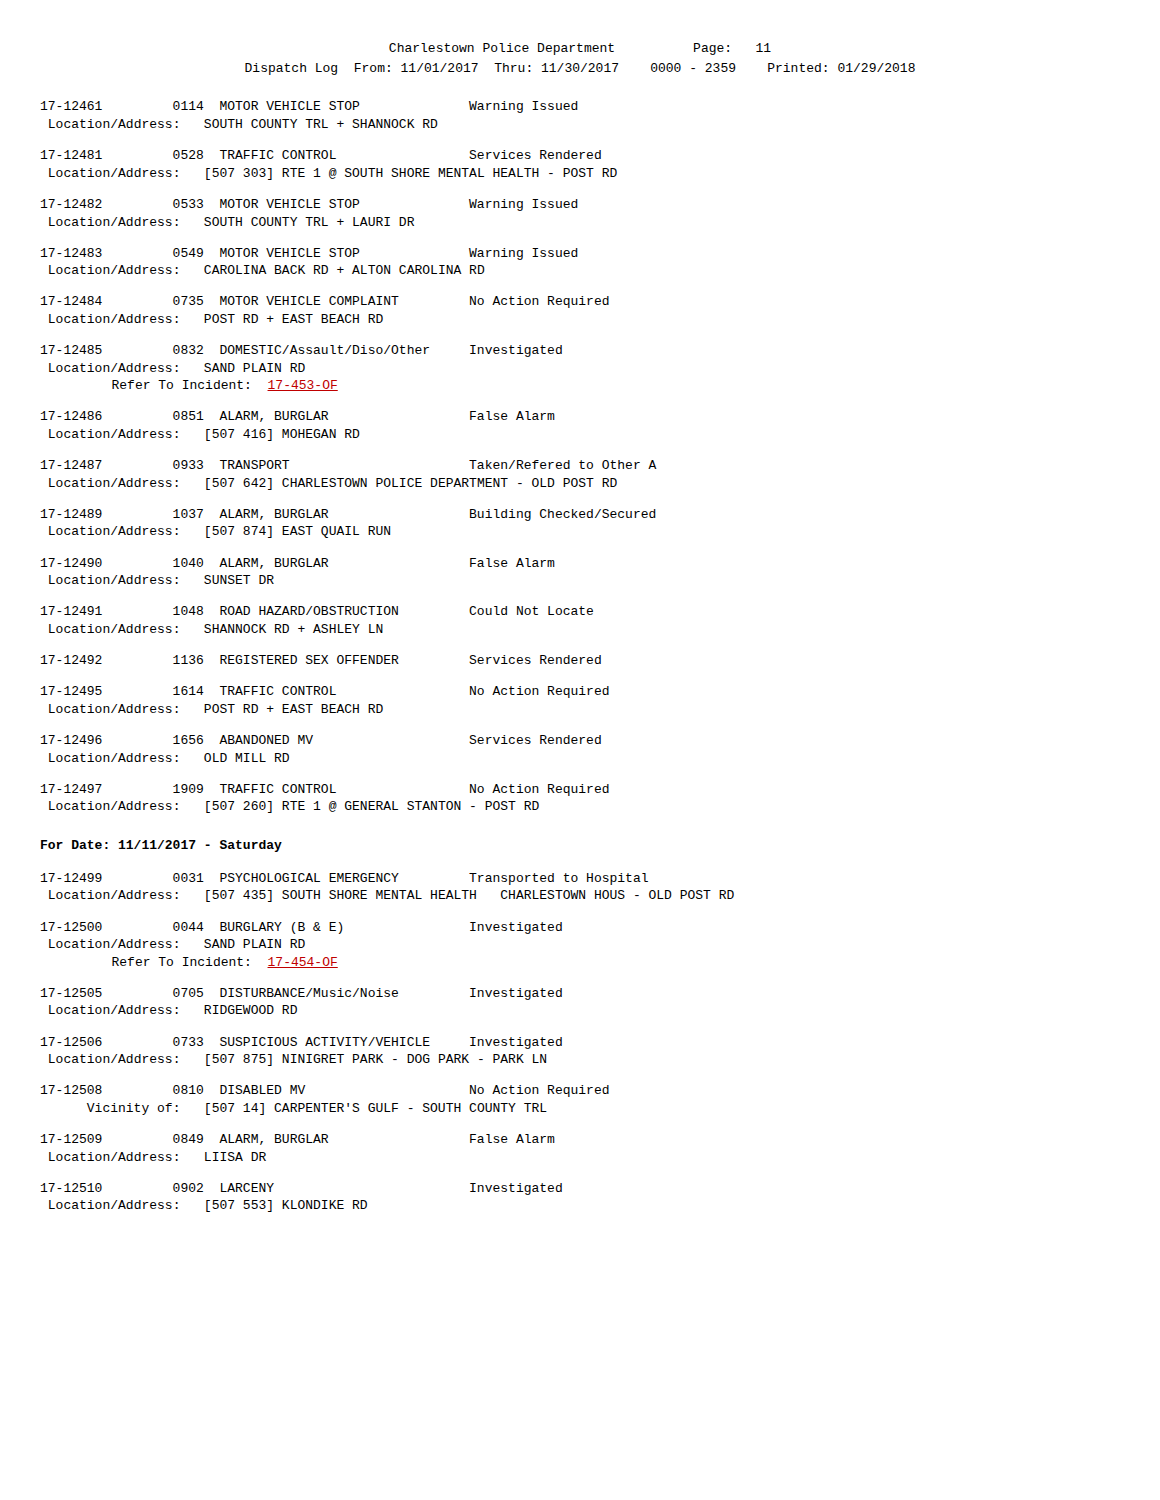Charlestown Police Department Page: 11
Dispatch Log From: 11/01/2017 Thru: 11/30/2017 0000 - 2359 Printed: 01/29/2018
17-12461 0114 MOTOR VEHICLE STOP Warning Issued
Location/Address: SOUTH COUNTY TRL + SHANNOCK RD
17-12481 0528 TRAFFIC CONTROL Services Rendered
Location/Address: [507 303] RTE 1 @ SOUTH SHORE MENTAL HEALTH - POST RD
17-12482 0533 MOTOR VEHICLE STOP Warning Issued
Location/Address: SOUTH COUNTY TRL + LAURI DR
17-12483 0549 MOTOR VEHICLE STOP Warning Issued
Location/Address: CAROLINA BACK RD + ALTON CAROLINA RD
17-12484 0735 MOTOR VEHICLE COMPLAINT No Action Required
Location/Address: POST RD + EAST BEACH RD
17-12485 0832 DOMESTIC/Assault/Diso/Other Investigated
Location/Address: SAND PLAIN RD
Refer To Incident: 17-453-OF
17-12486 0851 ALARM, BURGLAR False Alarm
Location/Address: [507 416] MOHEGAN RD
17-12487 0933 TRANSPORT Taken/Refered to Other A
Location/Address: [507 642] CHARLESTOWN POLICE DEPARTMENT - OLD POST RD
17-12489 1037 ALARM, BURGLAR Building Checked/Secured
Location/Address: [507 874] EAST QUAIL RUN
17-12490 1040 ALARM, BURGLAR False Alarm
Location/Address: SUNSET DR
17-12491 1048 ROAD HAZARD/OBSTRUCTION Could Not Locate
Location/Address: SHANNOCK RD + ASHLEY LN
17-12492 1136 REGISTERED SEX OFFENDER Services Rendered
17-12495 1614 TRAFFIC CONTROL No Action Required
Location/Address: POST RD + EAST BEACH RD
17-12496 1656 ABANDONED MV Services Rendered
Location/Address: OLD MILL RD
17-12497 1909 TRAFFIC CONTROL No Action Required
Location/Address: [507 260] RTE 1 @ GENERAL STANTON - POST RD
For Date: 11/11/2017 - Saturday
17-12499 0031 PSYCHOLOGICAL EMERGENCY Transported to Hospital
Location/Address: [507 435] SOUTH SHORE MENTAL HEALTH CHARLESTOWN HOUS - OLD POST RD
17-12500 0044 BURGLARY (B & E) Investigated
Location/Address: SAND PLAIN RD
Refer To Incident: 17-454-OF
17-12505 0705 DISTURBANCE/Music/Noise Investigated
Location/Address: RIDGEWOOD RD
17-12506 0733 SUSPICIOUS ACTIVITY/VEHICLE Investigated
Location/Address: [507 875] NINIGRET PARK - DOG PARK - PARK LN
17-12508 0810 DISABLED MV No Action Required
Vicinity of: [507 14] CARPENTER'S GULF - SOUTH COUNTY TRL
17-12509 0849 ALARM, BURGLAR False Alarm
Location/Address: LIISA DR
17-12510 0902 LARCENY Investigated
Location/Address: [507 553] KLONDIKE RD